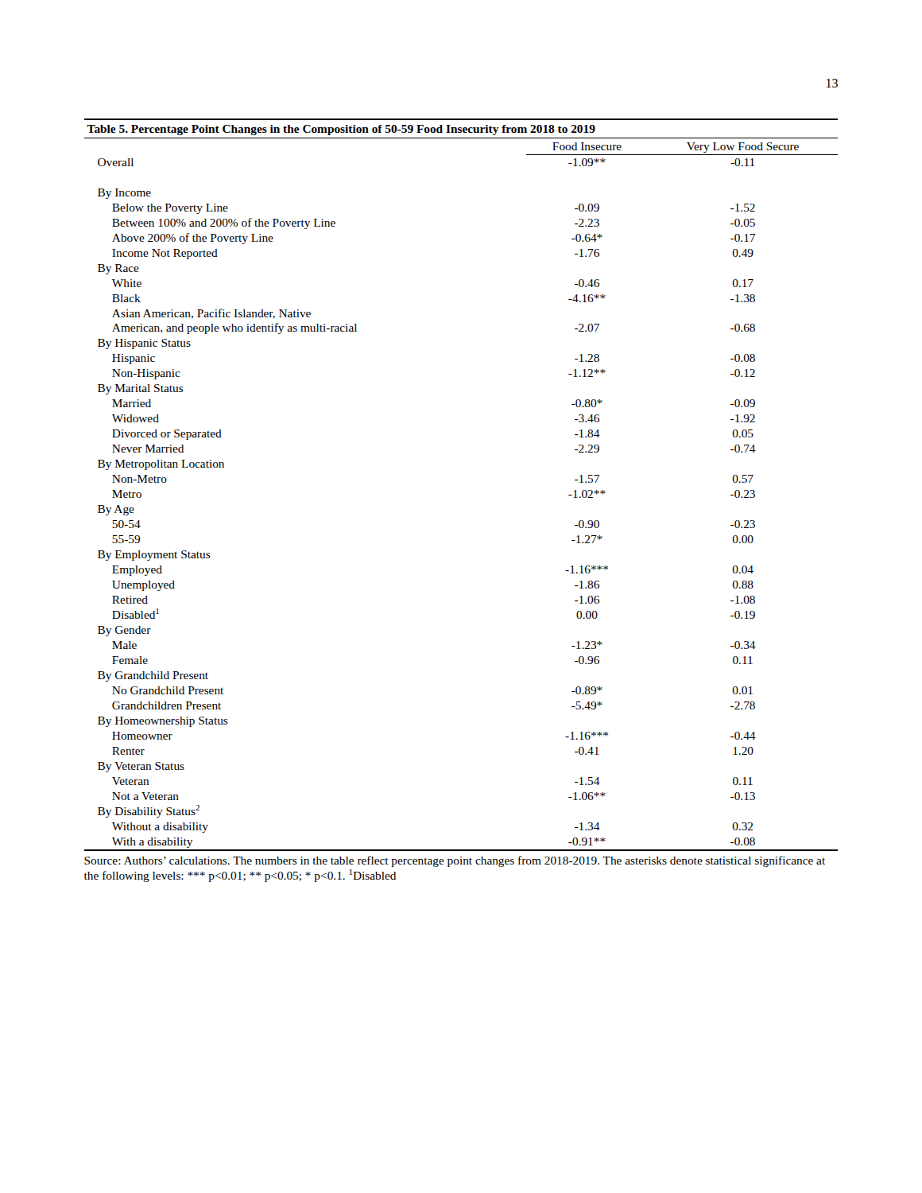13
Table 5. Percentage Point Changes in the Composition of 50-59 Food Insecurity from 2018 to 2019
| | Food Insecure | Very Low Food Secure |
| --- | --- | --- |
| Overall | -1.09** | -0.11 |
| By Income | | |
| Below the Poverty Line | -0.09 | -1.52 |
| Between 100% and 200% of the Poverty Line | -2.23 | -0.05 |
| Above 200% of the Poverty Line | -0.64* | -0.17 |
| Income Not Reported | -1.76 | 0.49 |
| By Race | | |
| White | -0.46 | 0.17 |
| Black | -4.16** | -1.38 |
| Asian American, Pacific Islander, Native American, and people who identify as multi-racial | -2.07 | -0.68 |
| By Hispanic Status | | |
| Hispanic | -1.28 | -0.08 |
| Non-Hispanic | -1.12** | -0.12 |
| By Marital Status | | |
| Married | -0.80* | -0.09 |
| Widowed | -3.46 | -1.92 |
| Divorced or Separated | -1.84 | 0.05 |
| Never Married | -2.29 | -0.74 |
| By Metropolitan Location | | |
| Non-Metro | -1.57 | 0.57 |
| Metro | -1.02** | -0.23 |
| By Age | | |
| 50-54 | -0.90 | -0.23 |
| 55-59 | -1.27* | 0.00 |
| By Employment Status | | |
| Employed | -1.16*** | 0.04 |
| Unemployed | -1.86 | 0.88 |
| Retired | -1.06 | -1.08 |
| Disabled 1 | 0.00 | -0.19 |
| By Gender | | |
| Male | -1.23* | -0.34 |
| Female | -0.96 | 0.11 |
| By Grandchild Present | | |
| No Grandchild Present | -0.89* | 0.01 |
| Grandchildren Present | -5.49* | -2.78 |
| By Homeownership Status | | |
| Homeowner | -1.16*** | -0.44 |
| Renter | -0.41 | 1.20 |
| By Veteran Status | | |
| Veteran | -1.54 | 0.11 |
| Not a Veteran | -1.06** | -0.13 |
| By Disability Status 2 | | |
| Without a disability | -1.34 | 0.32 |
| With a disability | -0.91** | -0.08 |
Source: Authors’ calculations. The numbers in the table reflect percentage point changes from 2018-2019. The asterisks denote statistical significance at the following levels: *** p<0.01; ** p<0.05; * p<0.1. 1Disabled